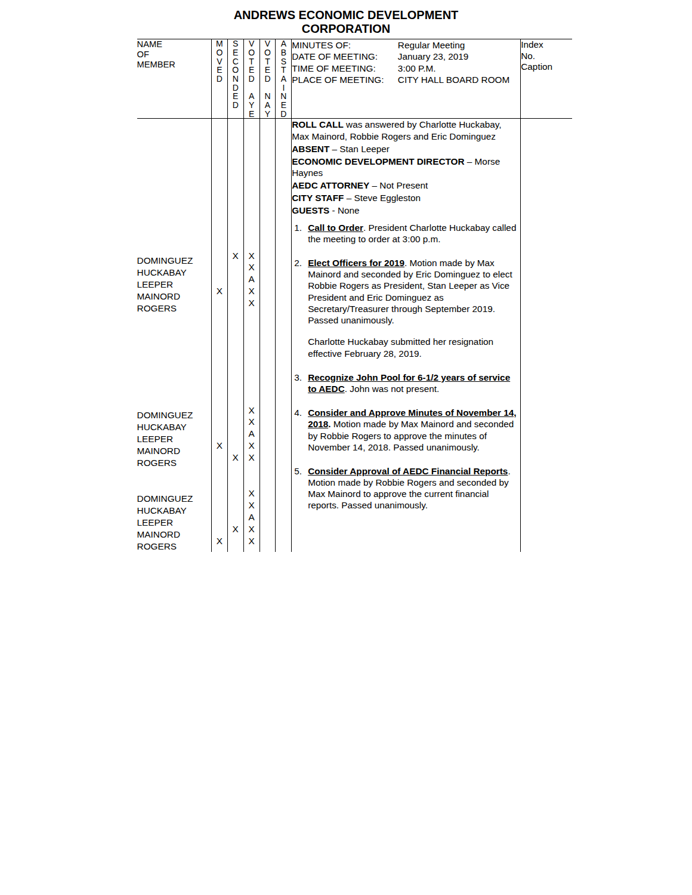ANDREWS ECONOMIC DEVELOPMENT
CORPORATION
| NAME OF MEMBER | M O V E D | S E C O N D E D | V O T E D A Y E | V O T E D N A Y | A B S T A I N E D | / MINUTES OF: / Regular Meeting / / DATE OF MEETING: / January 23, 2019 / / TIME OF MEETING: / 3:00 P.M. / / PLACE OF MEETING: / CITY HALL BOARD ROOM / | Index No. Caption |
| DOMINGUEZ HUCKABAY LEEPER MAINORD ROGERS DOMINGUEZ HUCKABAY LEEPER MAINORD ROGERS DOMINGUEZ HUCKABAY LEEPER MAINORD ROGERS | X X X | X X X | X X A X X X X A X X X X A X X | | | ROLL CALL was answered by Charlotte Huckabay, Max Mainord, Robbie Rogers and Eric Dominguez ABSENT – Stan Leeper ECONOMIC DEVELOPMENT DIRECTOR – Morse Haynes AEDC ATTORNEY – Not Present CITY STAFF – Steve Eggleston GUESTS - None Call to Order . President Charlotte Huckabay called the meeting to order at 3:00 p.m. Elect Officers for 2019 . Motion made by Max Mainord and seconded by Eric Dominguez to elect Robbie Rogers as President, Stan Leeper as Vice President and Eric Dominguez as Secretary/Treasurer through September 2019. Passed unanimously. Charlotte Huckabay submitted her resignation effective February 28, 2019. Recognize John Pool for 6-1/2 years of service to AEDC . John was not present. Consider and Approve Minutes of November 14, 2018 . Motion made by Max Mainord and seconded by Robbie Rogers to approve the minutes of November 14, 2018. Passed unanimously. Consider Approval of AEDC Financial Reports . Motion made by Robbie Rogers and seconded by Max Mainord to approve the current financial reports. Passed unanimously. | |